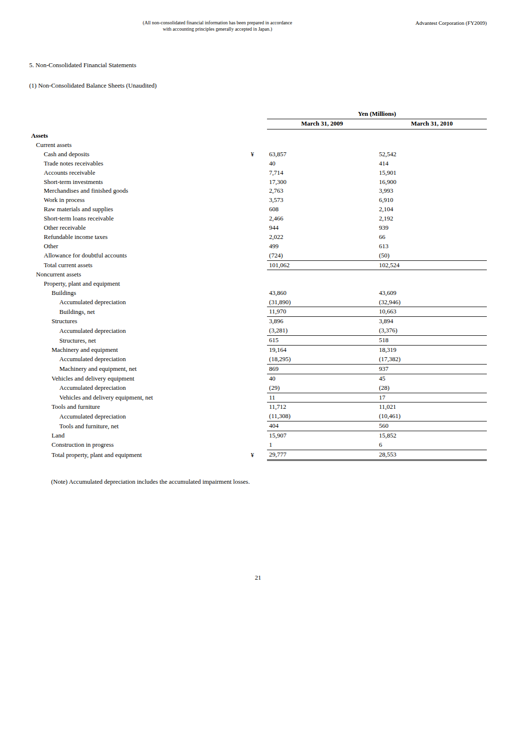(All non-consolidated financial information has been prepared in accordance
with accounting principles generally accepted in Japan.)
Advantest Corporation (FY2009)
5. Non-Consolidated Financial Statements
(1) Non-Consolidated Balance Sheets (Unaudited)
| | | Yen (Millions) |
| | | March 31, 2009 | March 31, 2010 |
| Assets | | | |
| Current assets | | | |
| Cash and deposits | ¥ | 63,857 | 52,542 |
| Trade notes receivables | | 40 | 414 |
| Accounts receivable | | 7,714 | 15,901 |
| Short-term investments | | 17,300 | 16,900 |
| Merchandises and finished goods | | 2,763 | 3,993 |
| Work in process | | 3,573 | 6,910 |
| Raw materials and supplies | | 608 | 2,104 |
| Short-term loans receivable | | 2,466 | 2,192 |
| Other receivable | | 944 | 939 |
| Refundable income taxes | | 2,022 | 66 |
| Other | | 499 | 613 |
| Allowance for doubtful accounts | | (724) | (50) |
| Total current assets | | 101,062 | 102,524 |
| Noncurrent assets | | | |
| Property, plant and equipment | | | |
| Buildings | | 43,860 | 43,609 |
| Accumulated depreciation | | (31,890) | (32,946) |
| Buildings, net | | 11,970 | 10,663 |
| Structures | | 3,896 | 3,894 |
| Accumulated depreciation | | (3,281) | (3,376) |
| Structures, net | | 615 | 518 |
| Machinery and equipment | | 19,164 | 18,319 |
| Accumulated depreciation | | (18,295) | (17,382) |
| Machinery and equipment, net | | 869 | 937 |
| Vehicles and delivery equipment | | 40 | 45 |
| Accumulated depreciation | | (29) | (28) |
| Vehicles and delivery equipment, net | | 11 | 17 |
| Tools and furniture | | 11,712 | 11,021 |
| Accumulated depreciation | | (11,308) | (10,461) |
| Tools and furniture, net | | 404 | 560 |
| Land | | 15,907 | 15,852 |
| Construction in progress | | 1 | 6 |
| Total property, plant and equipment | ¥ | 29,777 | 28,553 |
(Note) Accumulated depreciation includes the accumulated impairment losses.
21